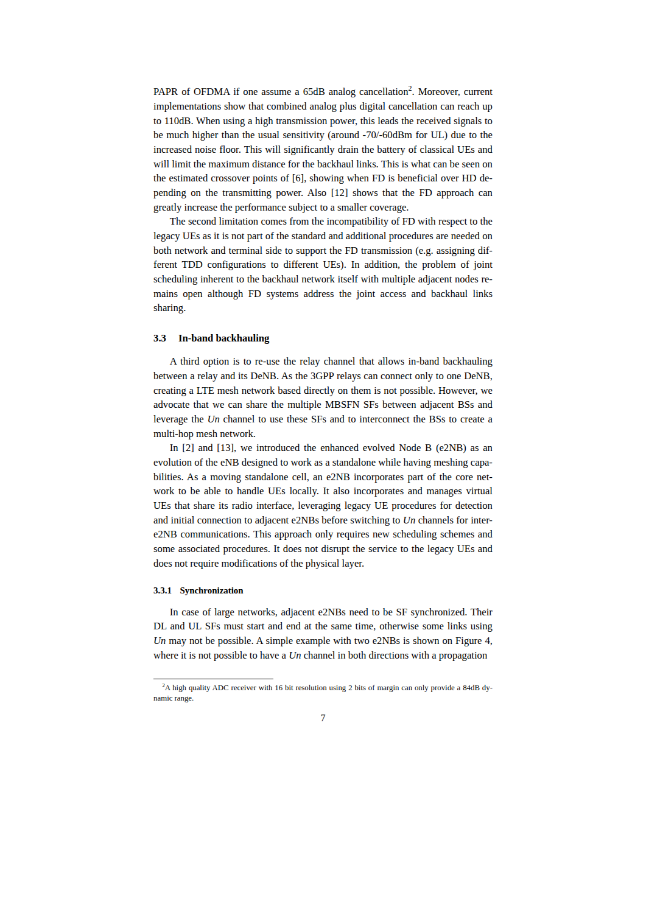PAPR of OFDMA if one assume a 65dB analog cancellation2. Moreover, current implementations show that combined analog plus digital cancellation can reach up to 110dB. When using a high transmission power, this leads the received signals to be much higher than the usual sensitivity (around -70/-60dBm for UL) due to the increased noise floor. This will significantly drain the battery of classical UEs and will limit the maximum distance for the backhaul links. This is what can be seen on the estimated crossover points of [6], showing when FD is beneficial over HD depending on the transmitting power. Also [12] shows that the FD approach can greatly increase the performance subject to a smaller coverage.
The second limitation comes from the incompatibility of FD with respect to the legacy UEs as it is not part of the standard and additional procedures are needed on both network and terminal side to support the FD transmission (e.g. assigning different TDD configurations to different UEs). In addition, the problem of joint scheduling inherent to the backhaul network itself with multiple adjacent nodes remains open although FD systems address the joint access and backhaul links sharing.
3.3 In-band backhauling
A third option is to re-use the relay channel that allows in-band backhauling between a relay and its DeNB. As the 3GPP relays can connect only to one DeNB, creating a LTE mesh network based directly on them is not possible. However, we advocate that we can share the multiple MBSFN SFs between adjacent BSs and leverage the Un channel to use these SFs and to interconnect the BSs to create a multi-hop mesh network.
In [2] and [13], we introduced the enhanced evolved Node B (e2NB) as an evolution of the eNB designed to work as a standalone while having meshing capabilities. As a moving standalone cell, an e2NB incorporates part of the core network to be able to handle UEs locally. It also incorporates and manages virtual UEs that share its radio interface, leveraging legacy UE procedures for detection and initial connection to adjacent e2NBs before switching to Un channels for inter-e2NB communications. This approach only requires new scheduling schemes and some associated procedures. It does not disrupt the service to the legacy UEs and does not require modifications of the physical layer.
3.3.1 Synchronization
In case of large networks, adjacent e2NBs need to be SF synchronized. Their DL and UL SFs must start and end at the same time, otherwise some links using Un may not be possible. A simple example with two e2NBs is shown on Figure 4, where it is not possible to have a Un channel in both directions with a propagation
2A high quality ADC receiver with 16 bit resolution using 2 bits of margin can only provide a 84dB dynamic range.
7